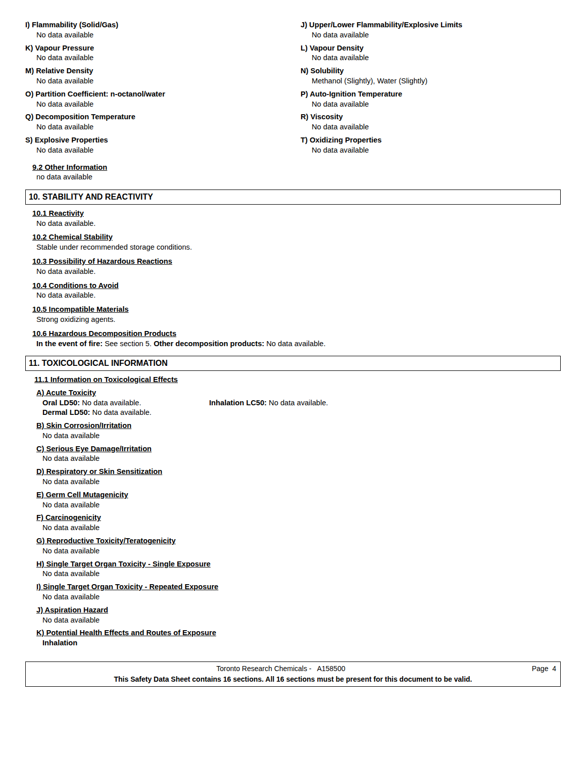I) Flammability (Solid/Gas)
No data available
K) Vapour Pressure
No data available
M) Relative Density
No data available
O) Partition Coefficient: n-octanol/water
No data available
Q) Decomposition Temperature
No data available
S) Explosive Properties
No data available
J) Upper/Lower Flammability/Explosive Limits
No data available
L) Vapour Density
No data available
N) Solubility
Methanol (Slightly), Water (Slightly)
P) Auto-Ignition Temperature
No data available
R) Viscosity
No data available
T) Oxidizing Properties
No data available
9.2 Other Information
no data available
10. STABILITY AND REACTIVITY
10.1 Reactivity
No data available.
10.2 Chemical Stability
Stable under recommended storage conditions.
10.3 Possibility of Hazardous Reactions
No data available.
10.4 Conditions to Avoid
No data available.
10.5 Incompatible Materials
Strong oxidizing agents.
10.6 Hazardous Decomposition Products
In the event of fire: See section 5. Other decomposition products: No data available.
11. TOXICOLOGICAL INFORMATION
11.1 Information on Toxicological Effects
A) Acute Toxicity
Oral LD50: No data available.
Inhalation LC50: No data available.
Dermal LD50: No data available.
B) Skin Corrosion/Irritation
No data available
C) Serious Eye Damage/Irritation
No data available
D) Respiratory or Skin Sensitization
No data available
E) Germ Cell Mutagenicity
No data available
F) Carcinogenicity
No data available
G) Reproductive Toxicity/Teratogenicity
No data available
H) Single Target Organ Toxicity - Single Exposure
No data available
I) Single Target Organ Toxicity - Repeated Exposure
No data available
J) Aspiration Hazard
No data available
K) Potential Health Effects and Routes of Exposure
Inhalation
Toronto Research Chemicals - A158500
Page 4
This Safety Data Sheet contains 16 sections. All 16 sections must be present for this document to be valid.